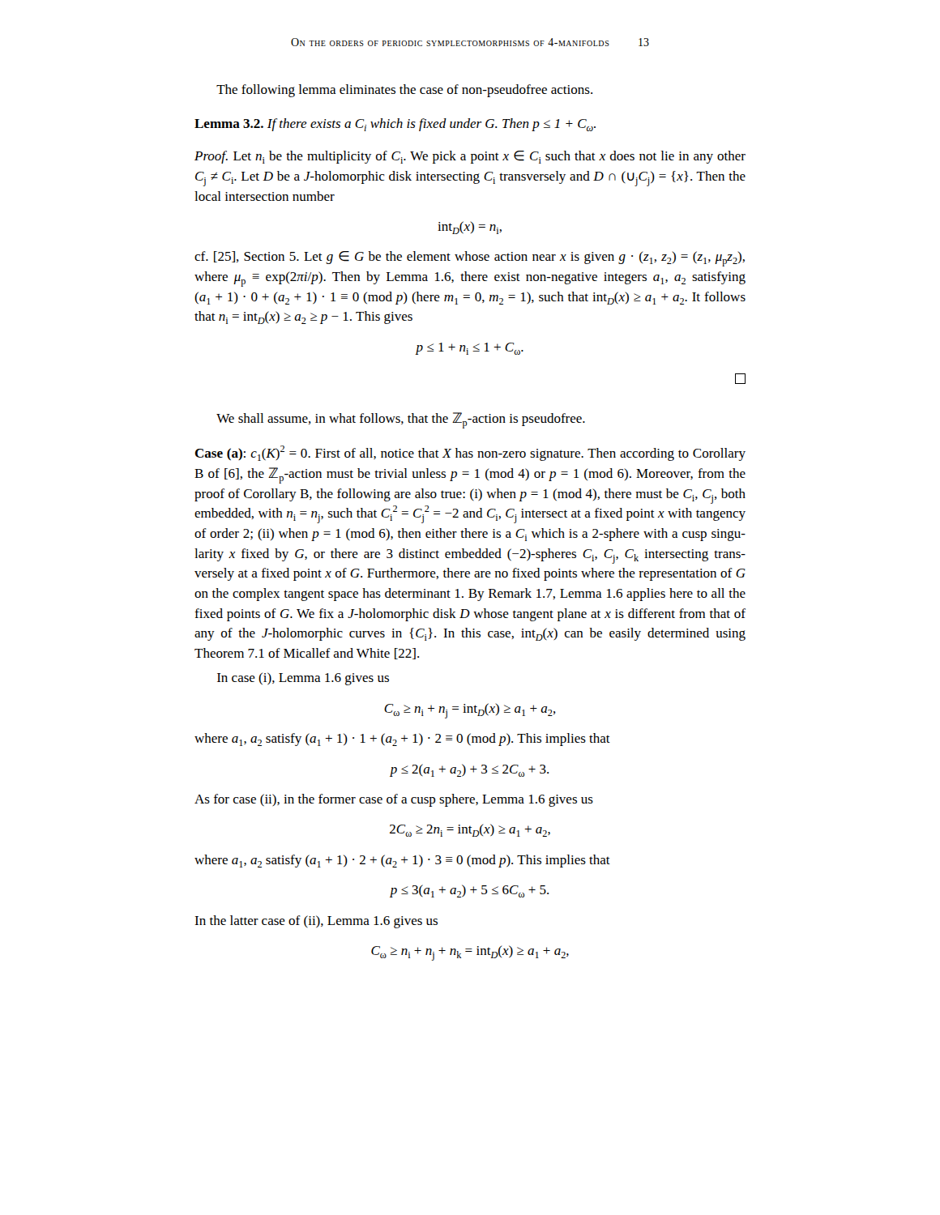On the orders of periodic symplectomorphisms of 4-manifolds 13
The following lemma eliminates the case of non-pseudofree actions.
Lemma 3.2. If there exists a Ci which is fixed under G. Then p ≤ 1 + Cω.
Proof. Let ni be the multiplicity of Ci. We pick a point x ∈ Ci such that x does not lie in any other Cj ≠ Ci. Let D be a J-holomorphic disk intersecting Ci transversely and D ∩ (∪jCj) = {x}. Then the local intersection number
intD(x) = ni,
cf. [25], Section 5. Let g ∈ G be the element whose action near x is given g · (z1, z2) = (z1, μpz2), where μp ≡ exp(2πi/p). Then by Lemma 1.6, there exist non-negative integers a1, a2 satisfying (a1 + 1) · 0 + (a2 + 1) · 1 ≡ 0 (mod p) (here m1 = 0, m2 = 1), such that intD(x) ≥ a1 + a2. It follows that ni = intD(x) ≥ a2 ≥ p − 1. This gives
p ≤ 1 + ni ≤ 1 + Cω.
We shall assume, in what follows, that the ℤp-action is pseudofree.
Case (a): c1(K)2 = 0. First of all, notice that X has non-zero signature. Then according to Corollary B of [6], the ℤp-action must be trivial unless p = 1 (mod 4) or p = 1 (mod 6). Moreover, from the proof of Corollary B, the following are also true: (i) when p = 1 (mod 4), there must be Ci, Cj, both embedded, with ni = nj, such that Ci2 = Cj2 = −2 and Ci, Cj intersect at a fixed point x with tangency of order 2; (ii) when p = 1 (mod 6), then either there is a Ci which is a 2-sphere with a cusp singularity x fixed by G, or there are 3 distinct embedded (−2)-spheres Ci, Cj, Ck intersecting transversely at a fixed point x of G. Furthermore, there are no fixed points where the representation of G on the complex tangent space has determinant 1. By Remark 1.7, Lemma 1.6 applies here to all the fixed points of G. We fix a J-holomorphic disk D whose tangent plane at x is different from that of any of the J-holomorphic curves in {Ci}. In this case, intD(x) can be easily determined using Theorem 7.1 of Micallef and White [22].
In case (i), Lemma 1.6 gives us
Cω ≥ ni + nj = intD(x) ≥ a1 + a2,
where a1, a2 satisfy (a1 + 1) · 1 + (a2 + 1) · 2 ≡ 0 (mod p). This implies that
p ≤ 2(a1 + a2) + 3 ≤ 2Cω + 3.
As for case (ii), in the former case of a cusp sphere, Lemma 1.6 gives us
2Cω ≥ 2ni = intD(x) ≥ a1 + a2,
where a1, a2 satisfy (a1 + 1) · 2 + (a2 + 1) · 3 ≡ 0 (mod p). This implies that
p ≤ 3(a1 + a2) + 5 ≤ 6Cω + 5.
In the latter case of (ii), Lemma 1.6 gives us
Cω ≥ ni + nj + nk = intD(x) ≥ a1 + a2,